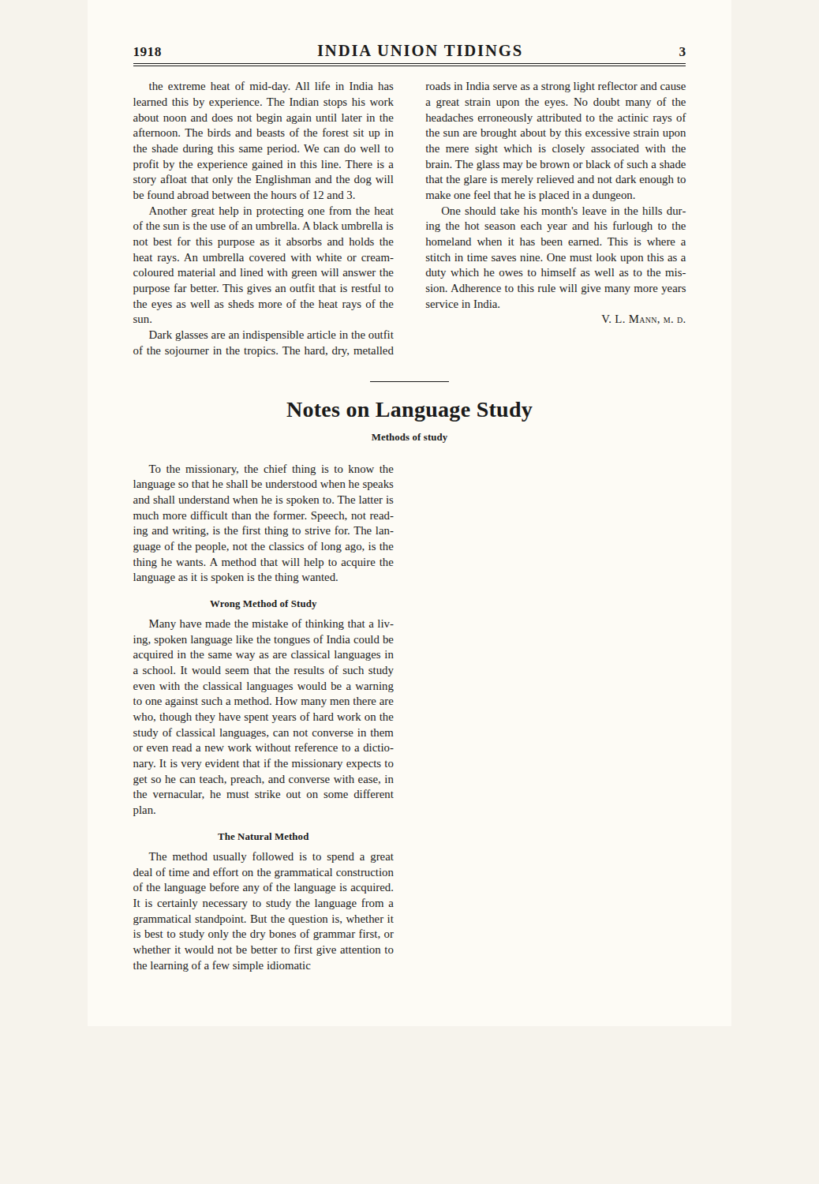1918 INDIA UNION TIDINGS 3
the extreme heat of mid-day. All life in India has learned this by experience. The Indian stops his work about noon and does not begin again until later in the afternoon. The birds and beasts of the forest sit up in the shade during this same period. We can do well to profit by the experience gained in this line. There is a story afloat that only the Englishman and the dog will be found abroad between the hours of 12 and 3.
Another great help in protecting one from the heat of the sun is the use of an umbrella. A black umbrella is not best for this purpose as it absorbs and holds the heat rays. An umbrella covered with white or cream-coloured material and lined with green will answer the purpose far better. This gives an outfit that is restful to the eyes as well as sheds more of the heat rays of the sun.
Dark glasses are an indispensible article in the outfit of the sojourner in the tropics. The hard, dry, metalled roads in India serve as a strong light reflector and cause a great strain upon the eyes. No doubt many of the headaches erroneously attributed to the actinic rays of the sun are brought about by this excessive strain upon the mere sight which is closely associated with the brain. The glass may be brown or black of such a shade that the glare is merely relieved and not dark enough to make one feel that he is placed in a dungeon.
One should take his month's leave in the hills during the hot season each year and his furlough to the homeland when it has been earned. This is where a stitch in time saves nine. One must look upon this as a duty which he owes to himself as well as to the mission. Adherence to this rule will give many more years service in India.
V. L. Mann, m. d.
Notes on Language Study
Methods of study
To the missionary, the chief thing is to know the language so that he shall be understood when he speaks and shall understand when he is spoken to. The latter is much more difficult than the former. Speech, not reading and writing, is the first thing to strive for. The language of the people, not the classics of long ago, is the thing he wants. A method that will help to acquire the language as it is spoken is the thing wanted.
Wrong Method of Study
Many have made the mistake of thinking that a living, spoken language like the tongues of India could be acquired in the same way as are classical languages in a school. It would seem that the results of such study even with the classical languages would be a warning to one against such a method. How many men there are who, though they have spent years of hard work on the study of classical languages, can not converse in them or even read a new work without reference to a dictionary. It is very evident that if the missionary expects to get so he can teach, preach, and converse with ease, in the vernacular, he must strike out on some different plan.
The Natural Method
The method usually followed is to spend a great deal of time and effort on the grammatical construction of the language before any of the language is acquired. It is certainly necessary to study the language from a grammatical standpoint. But the question is, whether it is best to study only the dry bones of grammar first, or whether it would not be better to first give attention to the learning of a few simple idiomatic